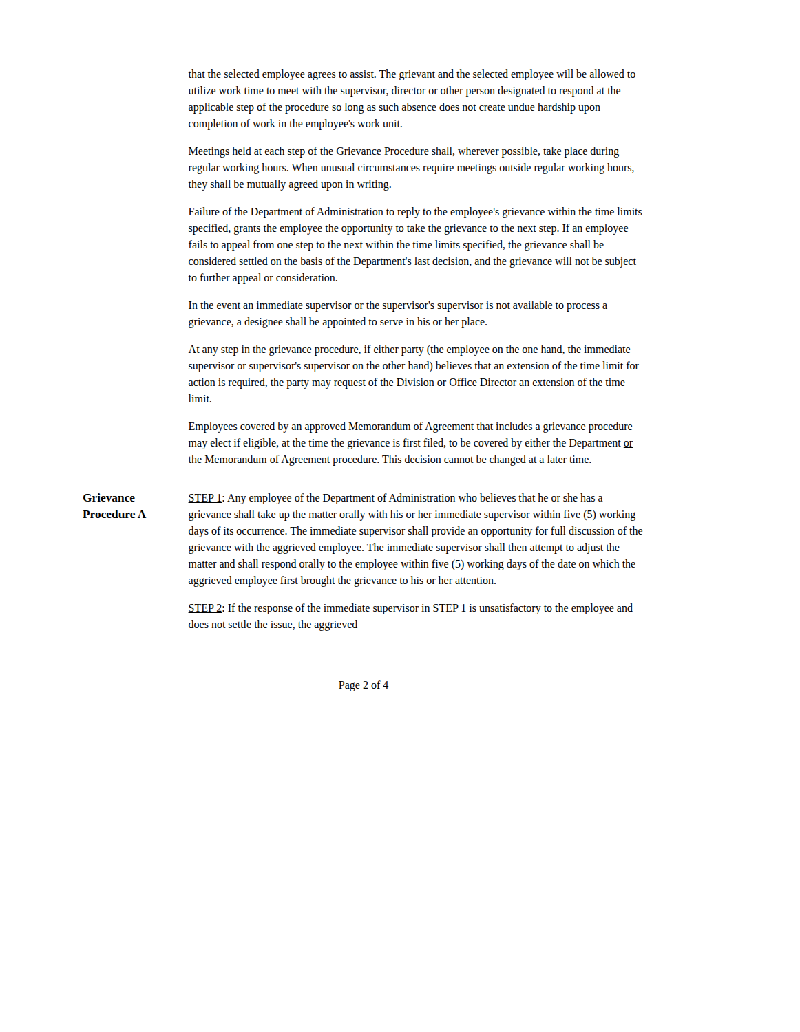that the selected employee agrees to assist. The grievant and the selected employee will be allowed to utilize work time to meet with the supervisor, director or other person designated to respond at the applicable step of the procedure so long as such absence does not create undue hardship upon completion of work in the employee's work unit.
Meetings held at each step of the Grievance Procedure shall, wherever possible, take place during regular working hours. When unusual circumstances require meetings outside regular working hours, they shall be mutually agreed upon in writing.
Failure of the Department of Administration to reply to the employee's grievance within the time limits specified, grants the employee the opportunity to take the grievance to the next step. If an employee fails to appeal from one step to the next within the time limits specified, the grievance shall be considered settled on the basis of the Department's last decision, and the grievance will not be subject to further appeal or consideration.
In the event an immediate supervisor or the supervisor's supervisor is not available to process a grievance, a designee shall be appointed to serve in his or her place.
At any step in the grievance procedure, if either party (the employee on the one hand, the immediate supervisor or supervisor's supervisor on the other hand) believes that an extension of the time limit for action is required, the party may request of the Division or Office Director an extension of the time limit.
Employees covered by an approved Memorandum of Agreement that includes a grievance procedure may elect if eligible, at the time the grievance is first filed, to be covered by either the Department or the Memorandum of Agreement procedure. This decision cannot be changed at a later time.
Grievance
Procedure A
STEP 1: Any employee of the Department of Administration who believes that he or she has a grievance shall take up the matter orally with his or her immediate supervisor within five (5) working days of its occurrence. The immediate supervisor shall provide an opportunity for full discussion of the grievance with the aggrieved employee. The immediate supervisor shall then attempt to adjust the matter and shall respond orally to the employee within five (5) working days of the date on which the aggrieved employee first brought the grievance to his or her attention.
STEP 2: If the response of the immediate supervisor in STEP 1 is unsatisfactory to the employee and does not settle the issue, the aggrieved
Page 2 of 4